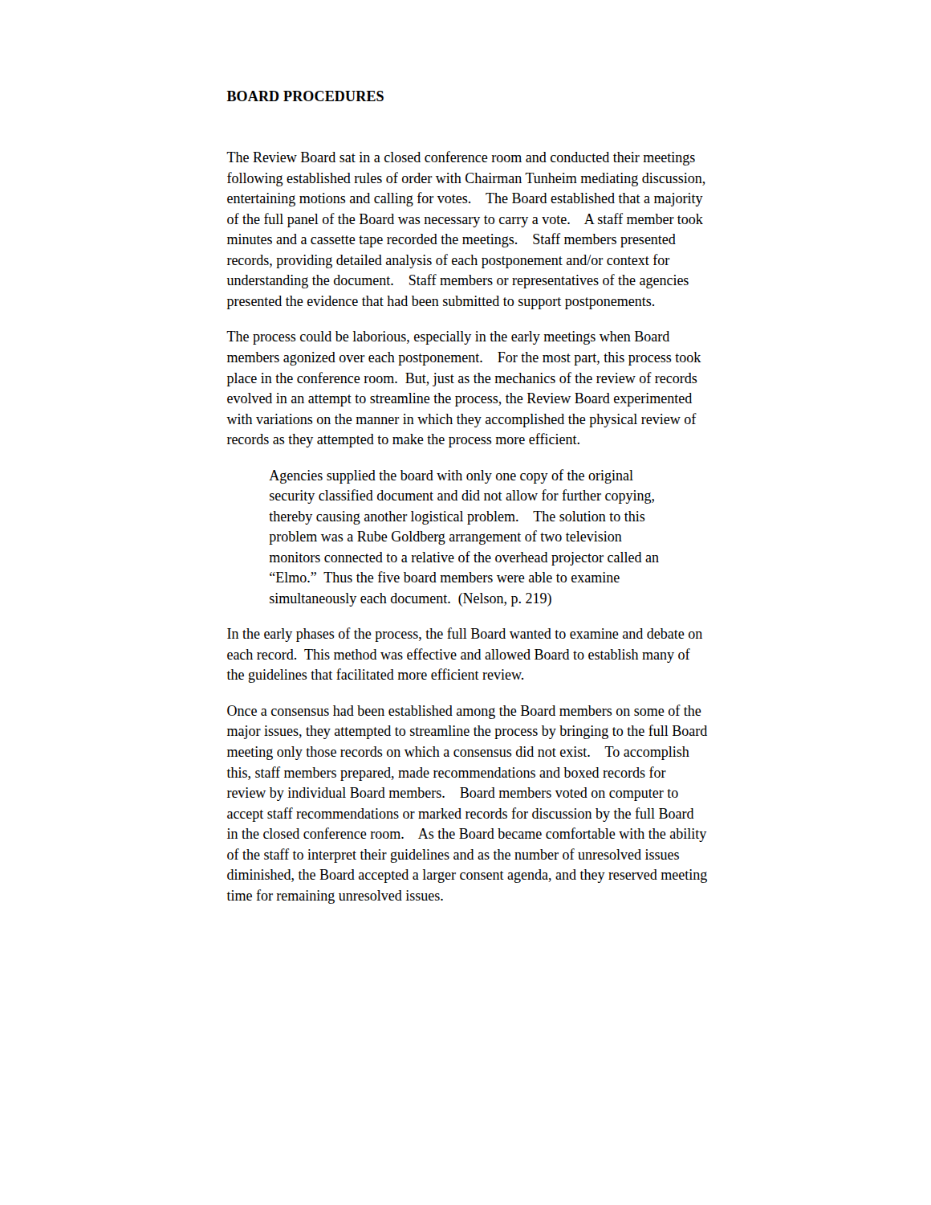BOARD PROCEDURES
The Review Board sat in a closed conference room and conducted their meetings following established rules of order with Chairman Tunheim mediating discussion, entertaining motions and calling for votes. The Board established that a majority of the full panel of the Board was necessary to carry a vote. A staff member took minutes and a cassette tape recorded the meetings. Staff members presented records, providing detailed analysis of each postponement and/or context for understanding the document. Staff members or representatives of the agencies presented the evidence that had been submitted to support postponements.
The process could be laborious, especially in the early meetings when Board members agonized over each postponement. For the most part, this process took place in the conference room. But, just as the mechanics of the review of records evolved in an attempt to streamline the process, the Review Board experimented with variations on the manner in which they accomplished the physical review of records as they attempted to make the process more efficient.
Agencies supplied the board with only one copy of the original security classified document and did not allow for further copying, thereby causing another logistical problem. The solution to this problem was a Rube Goldberg arrangement of two television monitors connected to a relative of the overhead projector called an “Elmo.” Thus the five board members were able to examine simultaneously each document. (Nelson, p. 219)
In the early phases of the process, the full Board wanted to examine and debate on each record. This method was effective and allowed Board to establish many of the guidelines that facilitated more efficient review.
Once a consensus had been established among the Board members on some of the major issues, they attempted to streamline the process by bringing to the full Board meeting only those records on which a consensus did not exist. To accomplish this, staff members prepared, made recommendations and boxed records for review by individual Board members. Board members voted on computer to accept staff recommendations or marked records for discussion by the full Board in the closed conference room. As the Board became comfortable with the ability of the staff to interpret their guidelines and as the number of unresolved issues diminished, the Board accepted a larger consent agenda, and they reserved meeting time for remaining unresolved issues.